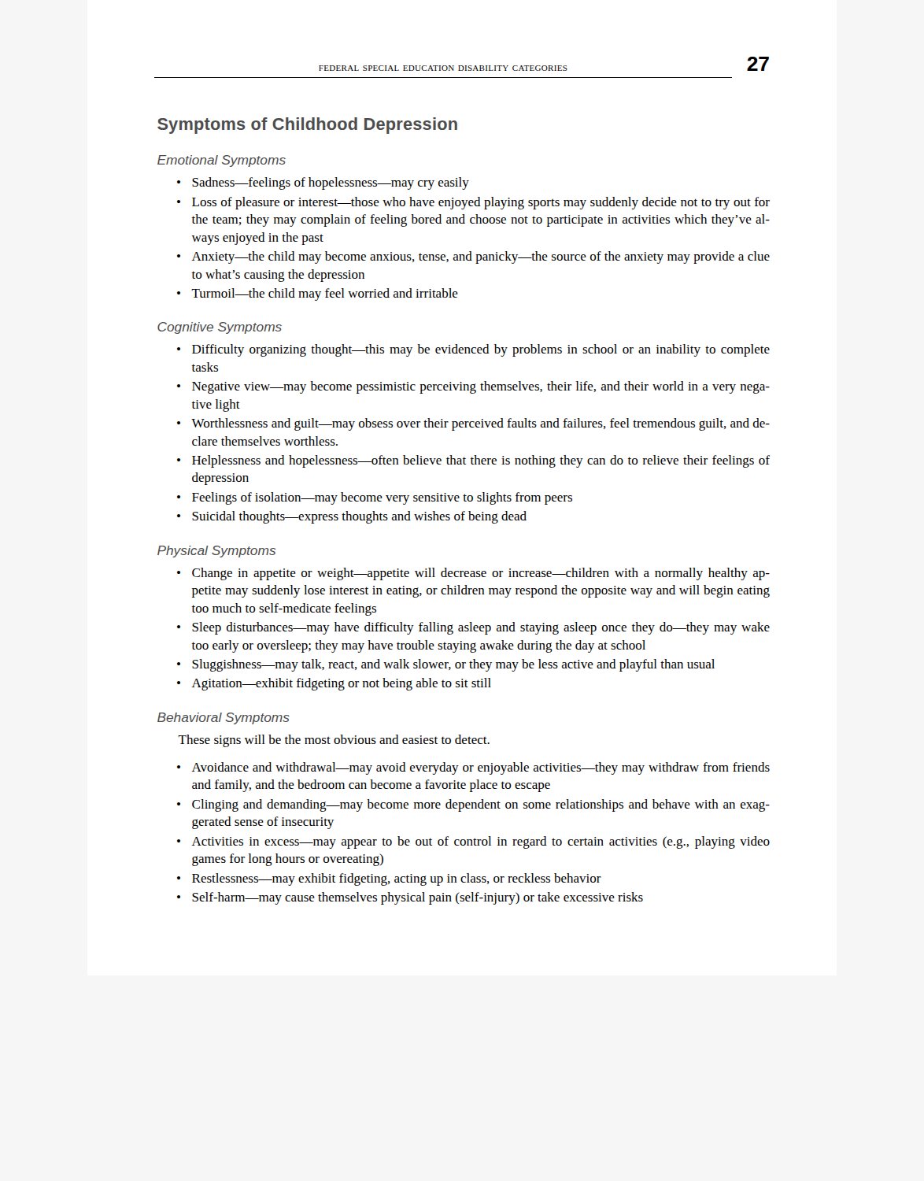Federal Special Education Disability Categories
27
Symptoms of Childhood Depression
Emotional Symptoms
Sadness—feelings of hopelessness—may cry easily
Loss of pleasure or interest—those who have enjoyed playing sports may suddenly decide not to try out for the team; they may complain of feeling bored and choose not to participate in activities which they’ve always enjoyed in the past
Anxiety—the child may become anxious, tense, and panicky—the source of the anxiety may provide a clue to what’s causing the depression
Turmoil—the child may feel worried and irritable
Cognitive Symptoms
Difficulty organizing thought—this may be evidenced by problems in school or an inability to complete tasks
Negative view—may become pessimistic perceiving themselves, their life, and their world in a very negative light
Worthlessness and guilt—may obsess over their perceived faults and failures, feel tremendous guilt, and declare themselves worthless.
Helplessness and hopelessness—often believe that there is nothing they can do to relieve their feelings of depression
Feelings of isolation—may become very sensitive to slights from peers
Suicidal thoughts—express thoughts and wishes of being dead
Physical Symptoms
Change in appetite or weight—appetite will decrease or increase—children with a normally healthy appetite may suddenly lose interest in eating, or children may respond the opposite way and will begin eating too much to self-medicate feelings
Sleep disturbances—may have difficulty falling asleep and staying asleep once they do—they may wake too early or oversleep; they may have trouble staying awake during the day at school
Sluggishness—may talk, react, and walk slower, or they may be less active and playful than usual
Agitation—exhibit fidgeting or not being able to sit still
Behavioral Symptoms
These signs will be the most obvious and easiest to detect.
Avoidance and withdrawal—may avoid everyday or enjoyable activities—they may withdraw from friends and family, and the bedroom can become a favorite place to escape
Clinging and demanding—may become more dependent on some relationships and behave with an exaggerated sense of insecurity
Activities in excess—may appear to be out of control in regard to certain activities (e.g., playing video games for long hours or overeating)
Restlessness—may exhibit fidgeting, acting up in class, or reckless behavior
Self-harm—may cause themselves physical pain (self-injury) or take excessive risks